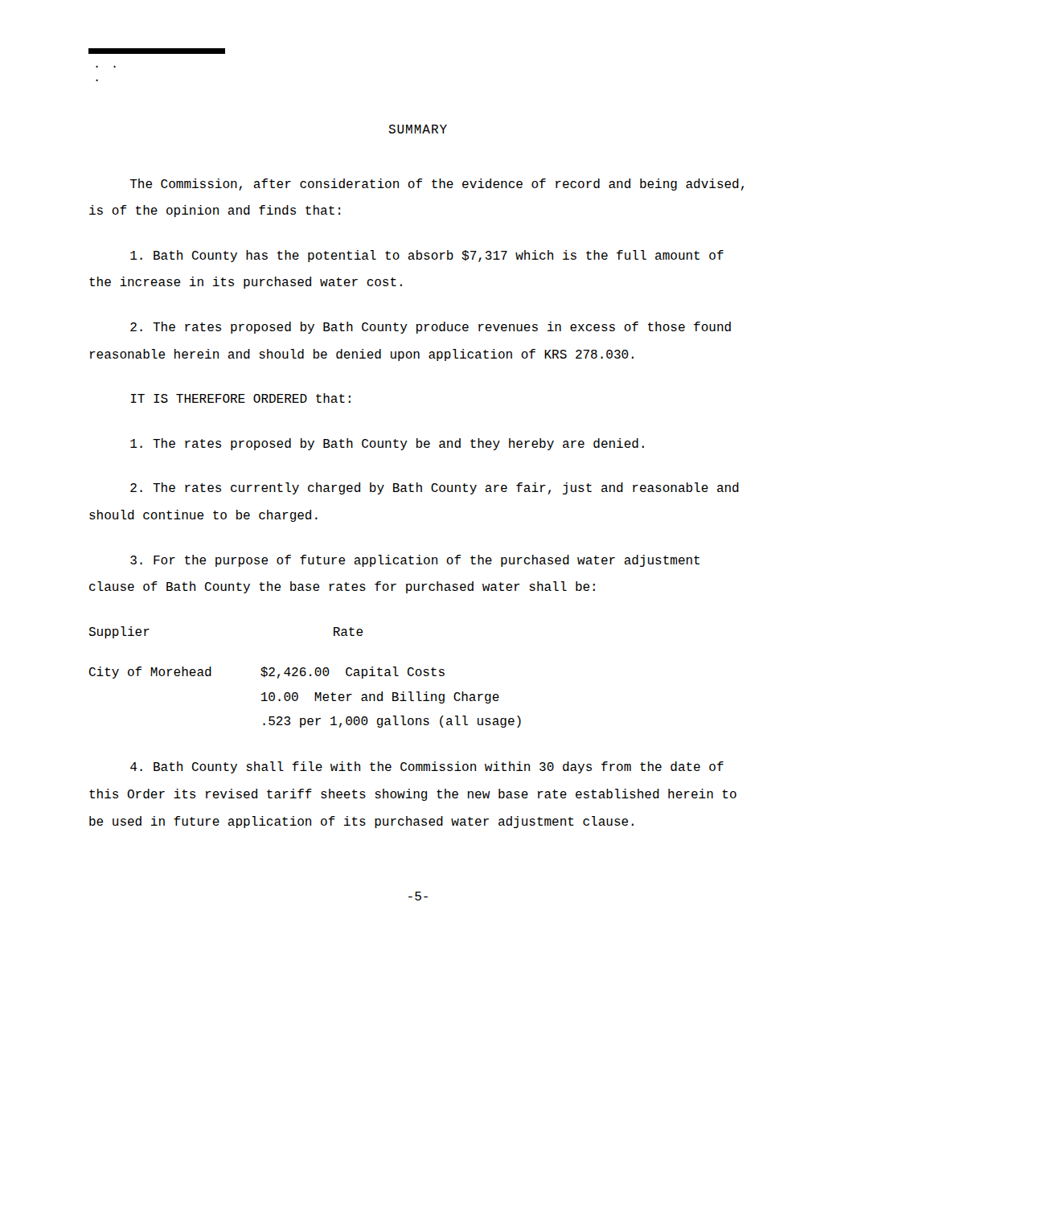. .
.
SUMMARY
The Commission, after consideration of the evidence of record and being advised, is of the opinion and finds that:
1. Bath County has the potential to absorb $7,317 which is the full amount of the increase in its purchased water cost.
2. The rates proposed by Bath County produce revenues in excess of those found reasonable herein and should be denied upon application of KRS 278.030.
IT IS THEREFORE ORDERED that:
1. The rates proposed by Bath County be and they hereby are denied.
2. The rates currently charged by Bath County are fair, just and reasonable and should continue to be charged.
3. For the purpose of future application of the purchased water adjustment clause of Bath County the base rates for purchased water shall be:
| Supplier | Rate |
| --- | --- |
| City of Morehead | $2,426.00 Capital Costs 10.00 Meter and Billing Charge .523 per 1,000 gallons (all usage) |
4. Bath County shall file with the Commission within 30 days from the date of this Order its revised tariff sheets showing the new base rate established herein to be used in future application of its purchased water adjustment clause.
-5-